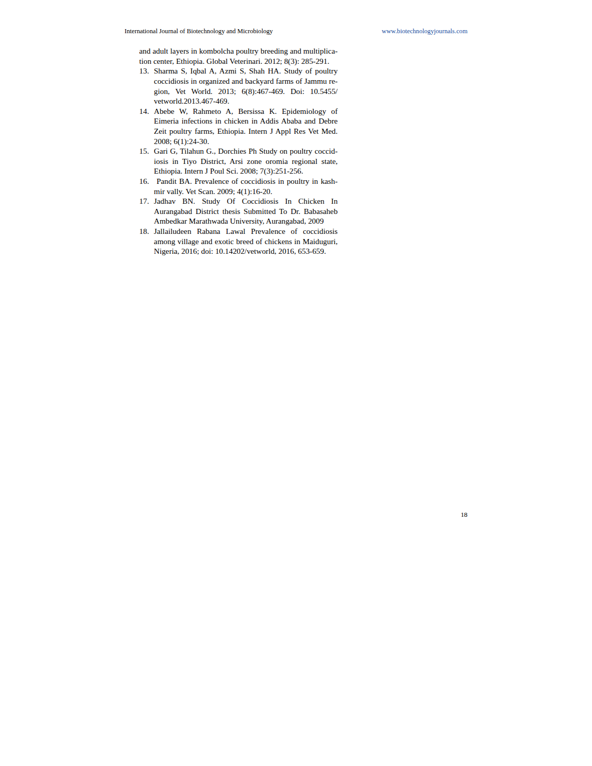International Journal of Biotechnology and Microbiology www.biotechnologyjournals.com
and adult layers in kombolcha poultry breeding and multiplication center, Ethiopia. Global Veterinari. 2012; 8(3): 285-291.
Sharma S, Iqbal A, Azmi S, Shah HA. Study of poultry coccidiosis in organized and backyard farms of Jammu region, Vet World. 2013; 6(8):467-469. Doi: 10.5455/ vetworld.2013.467-469.
Abebe W, Rahmeto A, Bersissa K. Epidemiology of Eimeria infections in chicken in Addis Ababa and Debre Zeit poultry farms, Ethiopia. Intern J Appl Res Vet Med. 2008; 6(1):24-30.
Gari G, Tilahun G., Dorchies Ph Study on poultry coccidiosis in Tiyo District, Arsi zone oromia regional state, Ethiopia. Intern J Poul Sci. 2008; 7(3):251-256.
Pandit BA. Prevalence of coccidiosis in poultry in kashmir vally. Vet Scan. 2009; 4(1):16-20.
Jadhav BN. Study Of Coccidiosis In Chicken In Aurangabad District thesis Submitted To Dr. Babasaheb Ambedkar Marathwada University, Aurangabad, 2009
Jallailudeen Rabana Lawal Prevalence of coccidiosis among village and exotic breed of chickens in Maiduguri, Nigeria, 2016; doi: 10.14202/vetworld, 2016, 653-659.
18